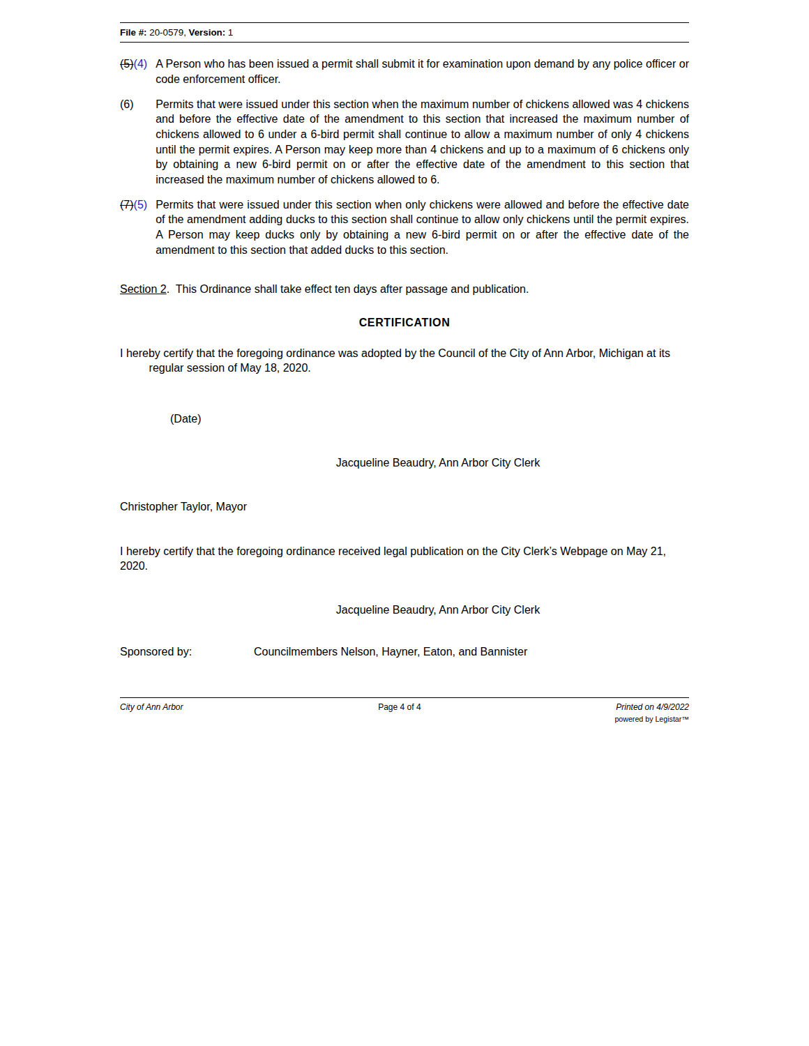File #: 20-0579, Version: 1
(5)(4) A Person who has been issued a permit shall submit it for examination upon demand by any police officer or code enforcement officer.
(6) Permits that were issued under this section when the maximum number of chickens allowed was 4 chickens and before the effective date of the amendment to this section that increased the maximum number of chickens allowed to 6 under a 6-bird permit shall continue to allow a maximum number of only 4 chickens until the permit expires. A Person may keep more than 4 chickens and up to a maximum of 6 chickens only by obtaining a new 6-bird permit on or after the effective date of the amendment to this section that increased the maximum number of chickens allowed to 6.
(7)(5) Permits that were issued under this section when only chickens were allowed and before the effective date of the amendment adding ducks to this section shall continue to allow only chickens until the permit expires. A Person may keep ducks only by obtaining a new 6-bird permit on or after the effective date of the amendment to this section that added ducks to this section.
Section 2. This Ordinance shall take effect ten days after passage and publication.
CERTIFICATION
I hereby certify that the foregoing ordinance was adopted by the Council of the City of Ann Arbor, Michigan at its regular session of May 18, 2020.
(Date)
Jacqueline Beaudry, Ann Arbor City Clerk
Christopher Taylor, Mayor
I hereby certify that the foregoing ordinance received legal publication on the City Clerk’s Webpage on May 21, 2020.
Jacqueline Beaudry, Ann Arbor City Clerk
Sponsored by: Councilmembers Nelson, Hayner, Eaton, and Bannister
City of Ann Arbor Page 4 of 4 Printed on 4/9/2022
powered by Legistar™